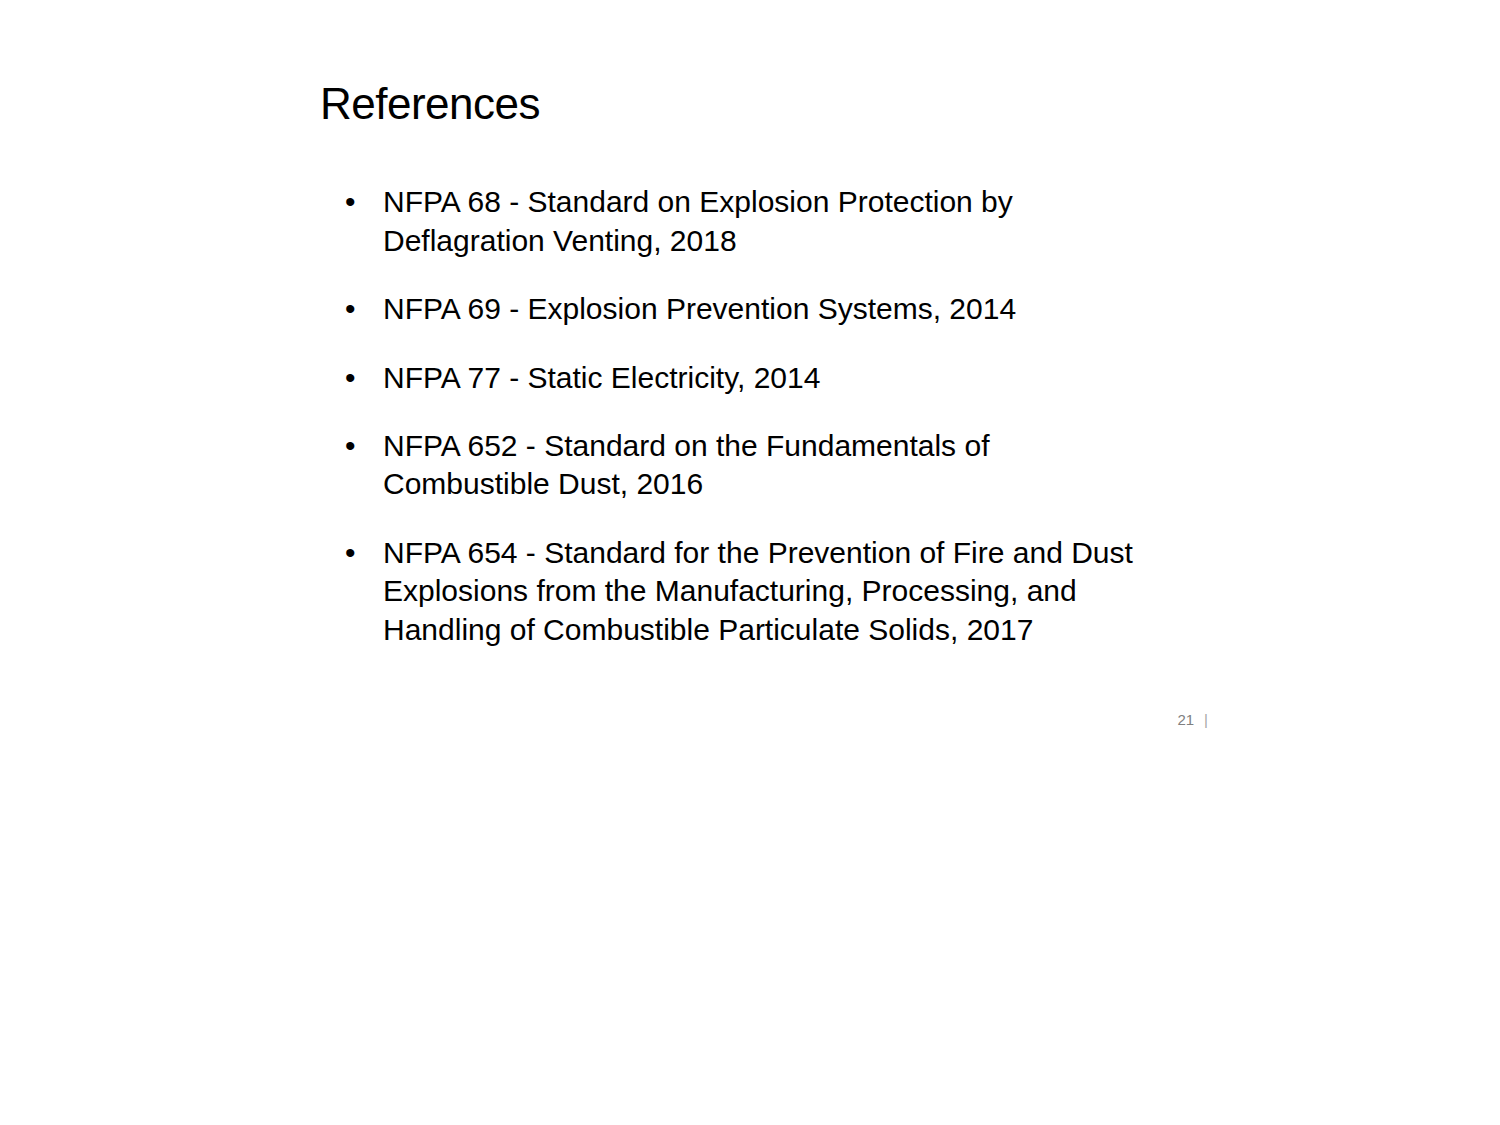References
NFPA 68 - Standard on Explosion Protection by Deflagration Venting, 2018
NFPA 69 - Explosion Prevention Systems, 2014
NFPA 77 - Static Electricity, 2014
NFPA 652 - Standard on the Fundamentals of Combustible Dust, 2016
NFPA 654 - Standard for the Prevention of Fire and Dust Explosions from the Manufacturing, Processing, and Handling of Combustible Particulate Solids, 2017
21|